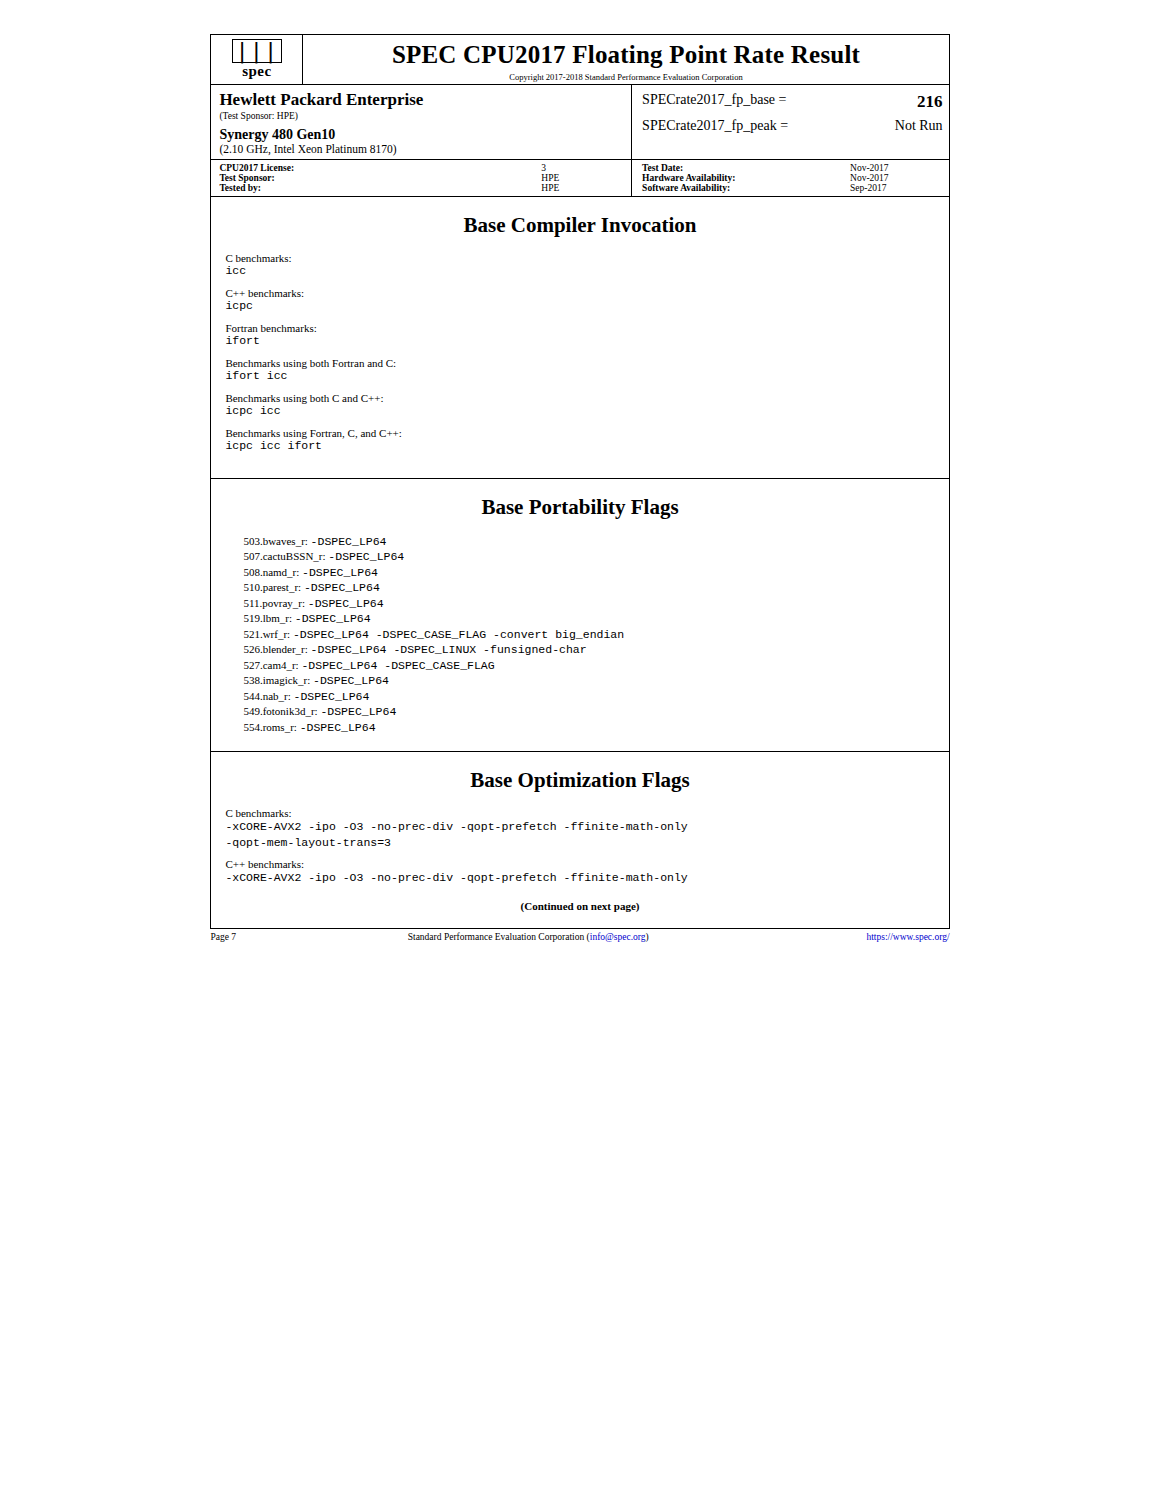|||
spec
SPEC CPU2017 Floating Point Rate Result
Copyright 2017-2018 Standard Performance Evaluation Corporation
Hewlett Packard Enterprise
(Test Sponsor: HPE)
Synergy 480 Gen10
(2.10 GHz, Intel Xeon Platinum 8170)
SPECrate2017_fp_base = 216
SPECrate2017_fp_peak = Not Run
| CPU2017 License: | 3 |
| Test Sponsor: | HPE |
| Tested by: | HPE |
| Test Date: | Nov-2017 |
| Hardware Availability: | Nov-2017 |
| Software Availability: | Sep-2017 |
Base Compiler Invocation
C benchmarks:
icc
C++ benchmarks:
icpc
Fortran benchmarks:
ifort
Benchmarks using both Fortran and C:
ifort icc
Benchmarks using both C and C++:
icpc icc
Benchmarks using Fortran, C, and C++:
icpc icc ifort
Base Portability Flags
503.bwaves_r: -DSPEC_LP64
507.cactuBSSN_r: -DSPEC_LP64
508.namd_r: -DSPEC_LP64
510.parest_r: -DSPEC_LP64
511.povray_r: -DSPEC_LP64
519.lbm_r: -DSPEC_LP64
521.wrf_r: -DSPEC_LP64 -DSPEC_CASE_FLAG -convert big_endian
526.blender_r: -DSPEC_LP64 -DSPEC_LINUX -funsigned-char
527.cam4_r: -DSPEC_LP64 -DSPEC_CASE_FLAG
538.imagick_r: -DSPEC_LP64
544.nab_r: -DSPEC_LP64
549.fotonik3d_r: -DSPEC_LP64
554.roms_r: -DSPEC_LP64
Base Optimization Flags
C benchmarks: -xCORE-AVX2 -ipo -O3 -no-prec-div -qopt-prefetch -ffinite-math-only -qopt-mem-layout-trans=3
C++ benchmarks: -xCORE-AVX2 -ipo -O3 -no-prec-div -qopt-prefetch -ffinite-math-only
(Continued on next page)
Page 7
Standard Performance Evaluation Corporation (info@spec.org)
https://www.spec.org/